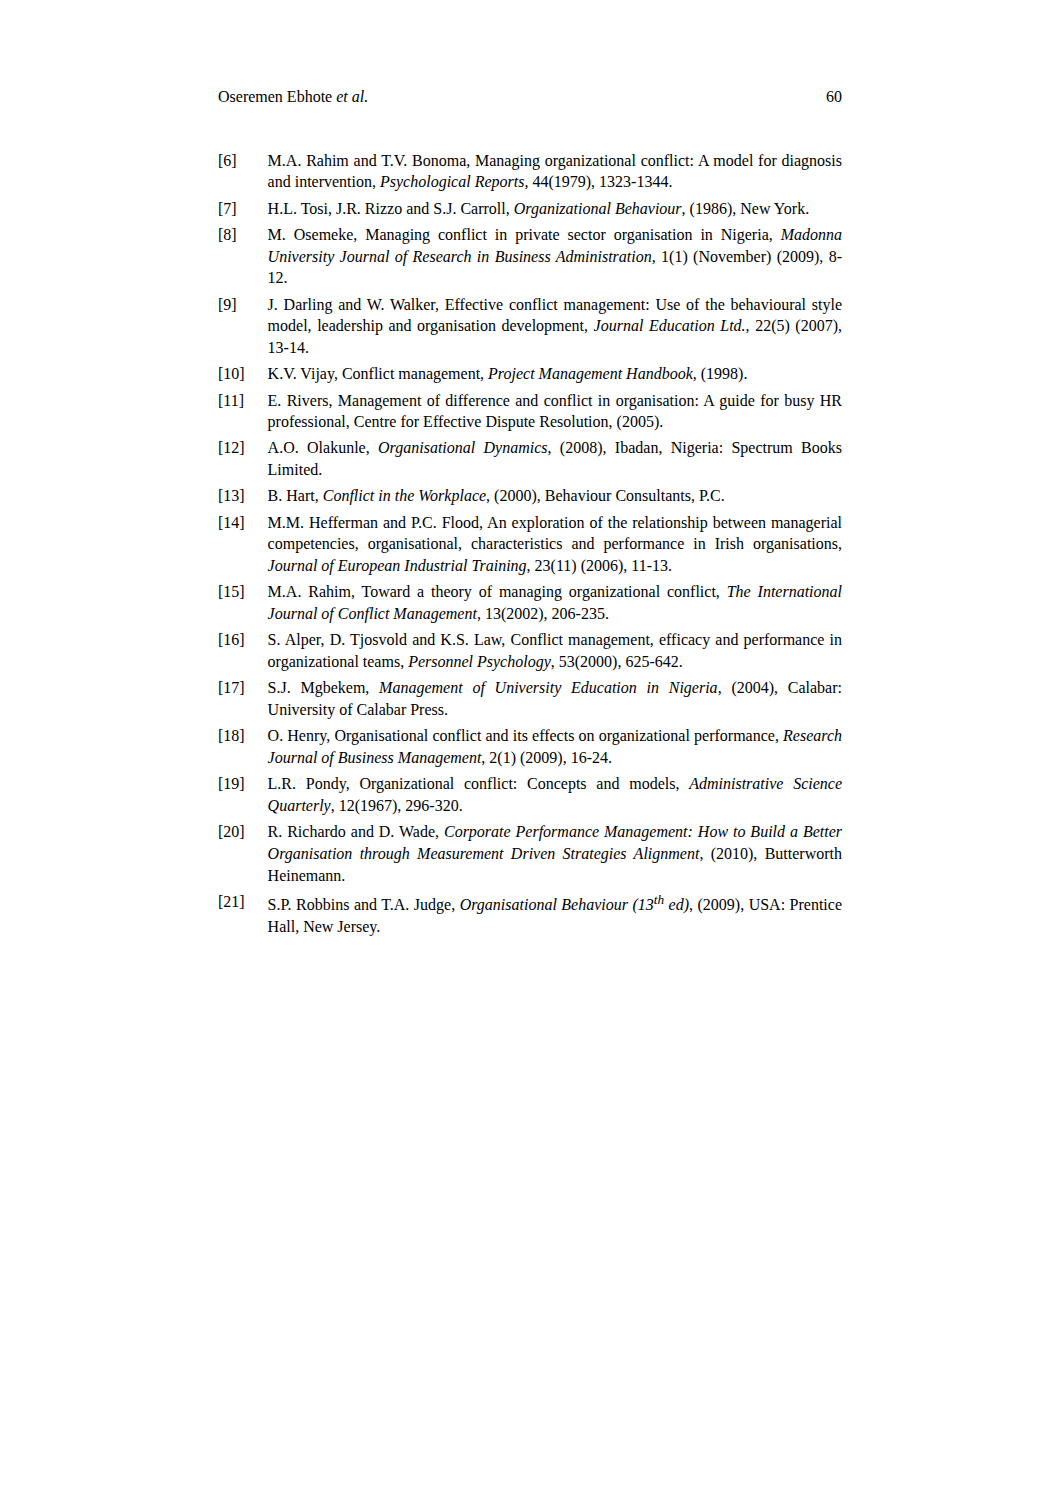Oseremen Ebhote et al.
60
| [6] | M.A. Rahim and T.V. Bonoma, Managing organizational conflict: A model for diagnosis and intervention, Psychological Reports, 44(1979), 1323-1344. |
| [7] | H.L. Tosi, J.R. Rizzo and S.J. Carroll, Organizational Behaviour , (1986), New York. |
| [8] | M. Osemeke, Managing conflict in private sector organisation in Nigeria, Madonna University Journal of Research in Business Administration , 1(1) (November) (2009), 8-12. |
| [9] | J. Darling and W. Walker, Effective conflict management: Use of the behavioural style model, leadership and organisation development, Journal Education Ltd. , 22(5) (2007), 13-14. |
| [10] | K.V. Vijay, Conflict management, Project Management Handbook , (1998). |
| [11] | E. Rivers, Management of difference and conflict in organisation: A guide for busy HR professional, Centre for Effective Dispute Resolution, (2005). |
| [12] | A.O. Olakunle, Organisational Dynamics , (2008), Ibadan, Nigeria: Spectrum Books Limited. |
| [13] | B. Hart, Conflict in the Workplace , (2000), Behaviour Consultants, P.C. |
| [14] | M.M. Hefferman and P.C. Flood, An exploration of the relationship between managerial competencies, organisational, characteristics and performance in Irish organisations, Journal of European Industrial Training , 23(11) (2006), 11-13. |
| [15] | M.A. Rahim, Toward a theory of managing organizational conflict, The International Journal of Conflict Management , 13(2002), 206-235. |
| [16] | S. Alper, D. Tjosvold and K.S. Law, Conflict management, efficacy and performance in organizational teams, Personnel Psychology , 53(2000), 625-642. |
| [17] | S.J. Mgbekem, Management of University Education in Nigeria , (2004), Calabar: University of Calabar Press. |
| [18] | O. Henry, Organisational conflict and its effects on organizational performance, Research Journal of Business Management , 2(1) (2009), 16-24. |
| [19] | L.R. Pondy, Organizational conflict: Concepts and models, Administrative Science Quarterly , 12(1967), 296-320. |
| [20] | R. Richardo and D. Wade, Corporate Performance Management: How to Build a Better Organisation through Measurement Driven Strategies Alignment , (2010), Butterworth Heinemann. |
| [21] | S.P. Robbins and T.A. Judge, Organisational Behaviour (13 th ed) , (2009), USA: Prentice Hall, New Jersey. |